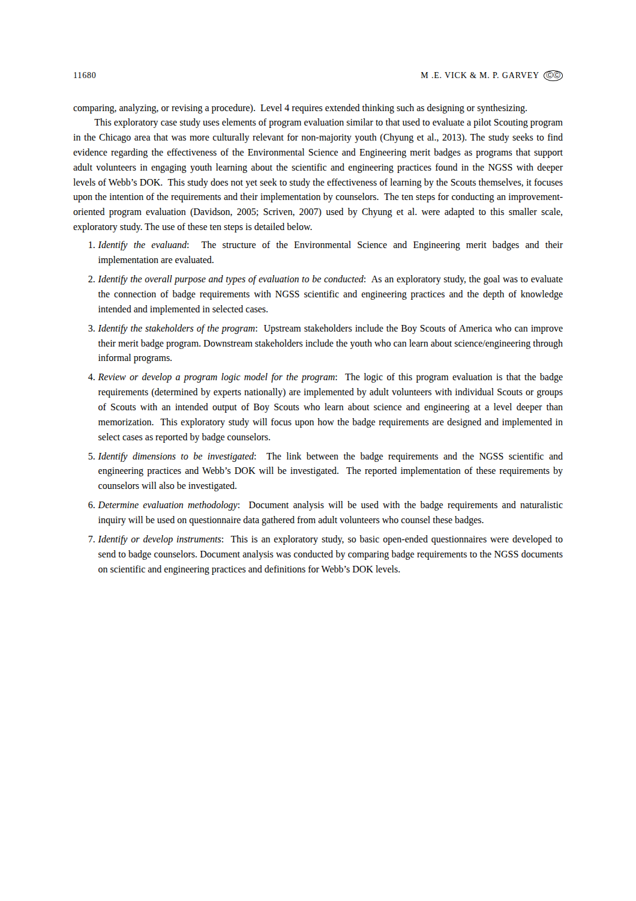11680 M .E. VICK & M. P. GARVEY ⒸⒸ
comparing, analyzing, or revising a procedure). Level 4 requires extended thinking such as designing or synthesizing.
This exploratory case study uses elements of program evaluation similar to that used to evaluate a pilot Scouting program in the Chicago area that was more culturally relevant for non-majority youth (Chyung et al., 2013). The study seeks to find evidence regarding the effectiveness of the Environmental Science and Engineering merit badges as programs that support adult volunteers in engaging youth learning about the scientific and engineering practices found in the NGSS with deeper levels of Webb’s DOK. This study does not yet seek to study the effectiveness of learning by the Scouts themselves, it focuses upon the intention of the requirements and their implementation by counselors. The ten steps for conducting an improvement-oriented program evaluation (Davidson, 2005; Scriven, 2007) used by Chyung et al. were adapted to this smaller scale, exploratory study. The use of these ten steps is detailed below.
Identify the evaluand: The structure of the Environmental Science and Engineering merit badges and their implementation are evaluated.
Identify the overall purpose and types of evaluation to be conducted: As an exploratory study, the goal was to evaluate the connection of badge requirements with NGSS scientific and engineering practices and the depth of knowledge intended and implemented in selected cases.
Identify the stakeholders of the program: Upstream stakeholders include the Boy Scouts of America who can improve their merit badge program. Downstream stakeholders include the youth who can learn about science/engineering through informal programs.
Review or develop a program logic model for the program: The logic of this program evaluation is that the badge requirements (determined by experts nationally) are implemented by adult volunteers with individual Scouts or groups of Scouts with an intended output of Boy Scouts who learn about science and engineering at a level deeper than memorization. This exploratory study will focus upon how the badge requirements are designed and implemented in select cases as reported by badge counselors.
Identify dimensions to be investigated: The link between the badge requirements and the NGSS scientific and engineering practices and Webb’s DOK will be investigated. The reported implementation of these requirements by counselors will also be investigated.
Determine evaluation methodology: Document analysis will be used with the badge requirements and naturalistic inquiry will be used on questionnaire data gathered from adult volunteers who counsel these badges.
Identify or develop instruments: This is an exploratory study, so basic open-ended questionnaires were developed to send to badge counselors. Document analysis was conducted by comparing badge requirements to the NGSS documents on scientific and engineering practices and definitions for Webb’s DOK levels.